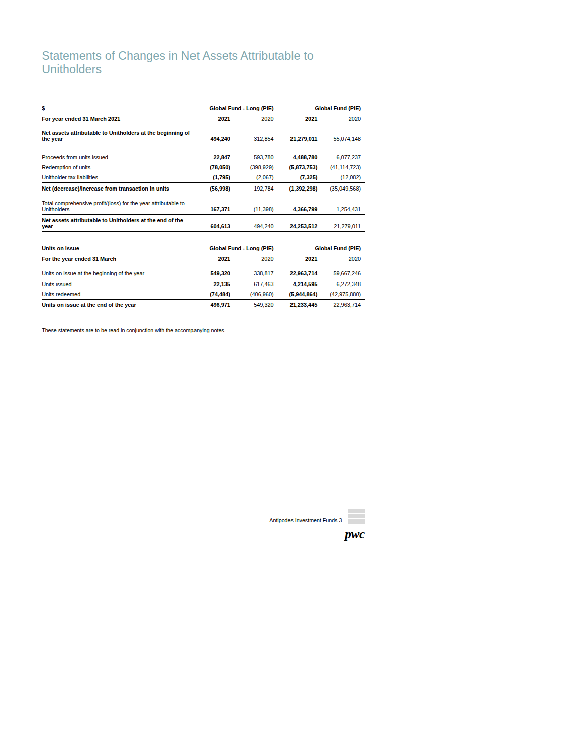Statements of Changes in Net Assets Attributable to Unitholders
| $ | Global Fund - Long (PIE) | Global Fund (PIE) |
| For year ended 31 March 2021 | 2021 | 2020 | 2021 | 2020 |
| Net assets attributable to Unitholders at the beginning of the year | 494,240 | 312,854 | 21,279,011 | 55,074,148 |
| Proceeds from units issued | 22,847 | 593,780 | 4,488,780 | 6,077,237 |
| Redemption of units | (78,050) | (398,929) | (5,873,753) | (41,114,723) |
| Unitholder tax liabilities | (1,795) | (2,067) | (7,325) | (12,082) |
| Net (decrease)/increase from transaction in units | (56,998) | 192,784 | (1,392,298) | (35,049,568) |
| Total comprehensive profit/(loss) for the year attributable to Unitholders | 167,371 | (11,398) | 4,366,799 | 1,254,431 |
| Net assets attributable to Unitholders at the end of the year | 604,613 | 494,240 | 24,253,512 | 21,279,011 |
| Units on issue | Global Fund - Long (PIE) | Global Fund (PIE) |
| For the year ended 31 March | 2021 | 2020 | 2021 | 2020 |
| Units on issue at the beginning of the year | 549,320 | 338,817 | 22,963,714 | 59,667,246 |
| Units issued | 22,135 | 617,463 | 4,214,595 | 6,272,348 |
| Units redeemed | (74,484) | (406,960) | (5,944,864) | (42,975,880) |
| Units on issue at the end of the year | 496,971 | 549,320 | 21,233,445 | 22,963,714 |
These statements are to be read in conjunction with the accompanying notes.
Antipodes Investment Funds 3
pwc